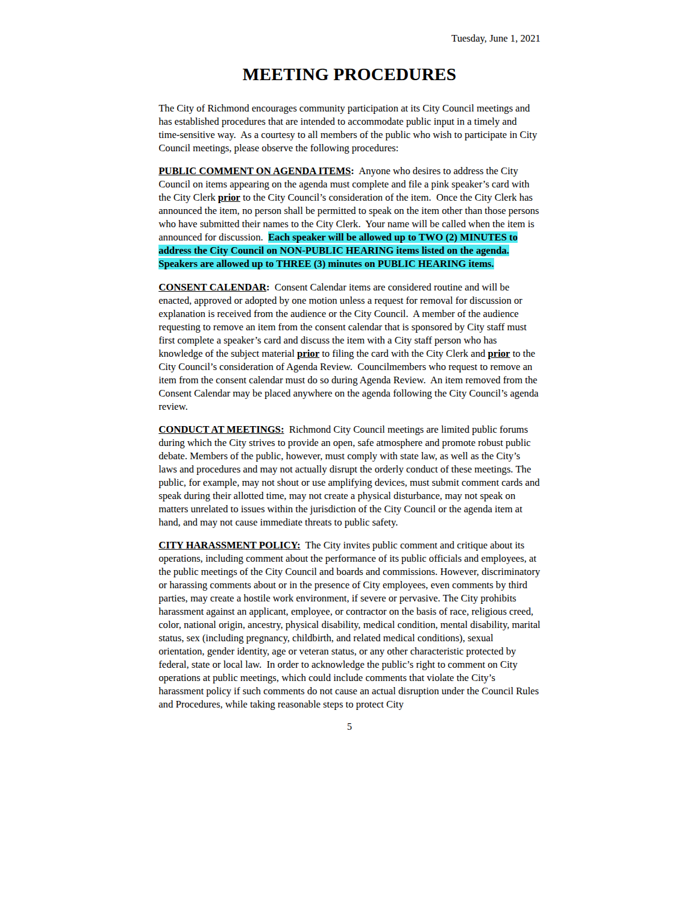Tuesday, June 1, 2021
MEETING PROCEDURES
The City of Richmond encourages community participation at its City Council meetings and has established procedures that are intended to accommodate public input in a timely and time-sensitive way. As a courtesy to all members of the public who wish to participate in City Council meetings, please observe the following procedures:
PUBLIC COMMENT ON AGENDA ITEMS: Anyone who desires to address the City Council on items appearing on the agenda must complete and file a pink speaker’s card with the City Clerk prior to the City Council’s consideration of the item. Once the City Clerk has announced the item, no person shall be permitted to speak on the item other than those persons who have submitted their names to the City Clerk. Your name will be called when the item is announced for discussion. Each speaker will be allowed up to TWO (2) MINUTES to address the City Council on NON-PUBLIC HEARING items listed on the agenda. Speakers are allowed up to THREE (3) minutes on PUBLIC HEARING items.
CONSENT CALENDAR: Consent Calendar items are considered routine and will be enacted, approved or adopted by one motion unless a request for removal for discussion or explanation is received from the audience or the City Council. A member of the audience requesting to remove an item from the consent calendar that is sponsored by City staff must first complete a speaker’s card and discuss the item with a City staff person who has knowledge of the subject material prior to filing the card with the City Clerk and prior to the City Council’s consideration of Agenda Review. Councilmembers who request to remove an item from the consent calendar must do so during Agenda Review. An item removed from the Consent Calendar may be placed anywhere on the agenda following the City Council’s agenda review.
CONDUCT AT MEETINGS: Richmond City Council meetings are limited public forums during which the City strives to provide an open, safe atmosphere and promote robust public debate. Members of the public, however, must comply with state law, as well as the City’s laws and procedures and may not actually disrupt the orderly conduct of these meetings. The public, for example, may not shout or use amplifying devices, must submit comment cards and speak during their allotted time, may not create a physical disturbance, may not speak on matters unrelated to issues within the jurisdiction of the City Council or the agenda item at hand, and may not cause immediate threats to public safety.
CITY HARASSMENT POLICY: The City invites public comment and critique about its operations, including comment about the performance of its public officials and employees, at the public meetings of the City Council and boards and commissions. However, discriminatory or harassing comments about or in the presence of City employees, even comments by third parties, may create a hostile work environment, if severe or pervasive. The City prohibits harassment against an applicant, employee, or contractor on the basis of race, religious creed, color, national origin, ancestry, physical disability, medical condition, mental disability, marital status, sex (including pregnancy, childbirth, and related medical conditions), sexual orientation, gender identity, age or veteran status, or any other characteristic protected by federal, state or local law. In order to acknowledge the public’s right to comment on City operations at public meetings, which could include comments that violate the City’s harassment policy if such comments do not cause an actual disruption under the Council Rules and Procedures, while taking reasonable steps to protect City
5